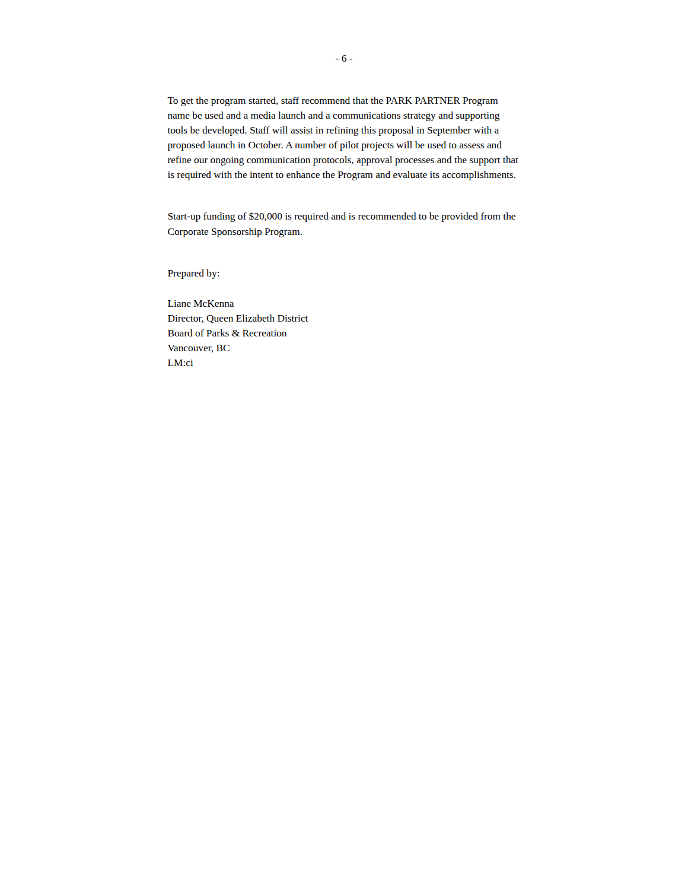- 6 -
To get the program started, staff recommend that the PARK PARTNER Program name be used and a media launch and a communications strategy and supporting tools be developed. Staff will assist in refining this proposal in September with a proposed launch in October. A number of pilot projects will be used to assess and refine our ongoing communication protocols, approval processes and the support that is required with the intent to enhance the Program and evaluate its accomplishments.
Start-up funding of $20,000 is required and is recommended to be provided from the Corporate Sponsorship Program.
Prepared by:
Liane McKenna
Director, Queen Elizabeth District
Board of Parks & Recreation
Vancouver, BC
LM:ci